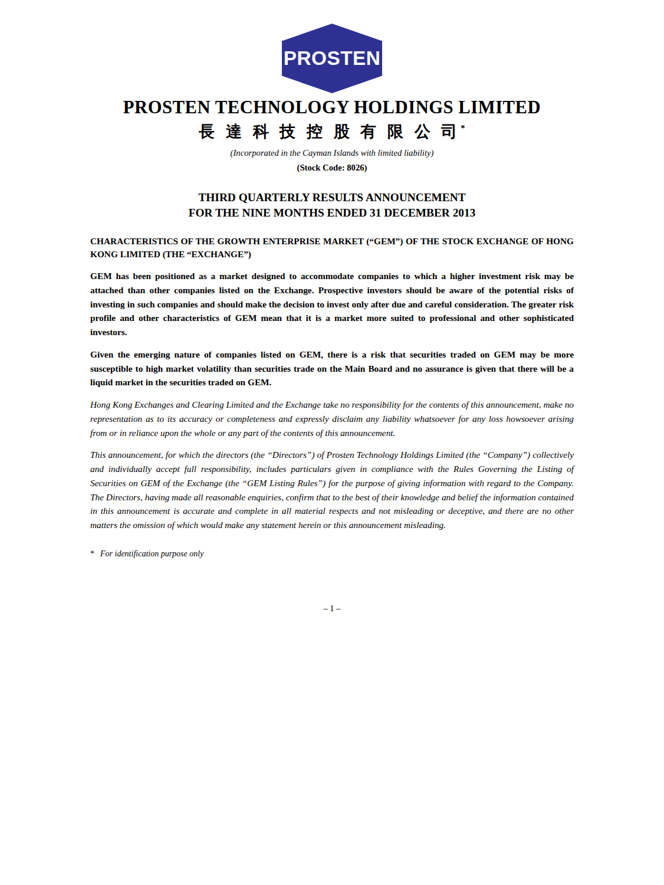PROSTEN
PROSTEN TECHNOLOGY HOLDINGS LIMITED
長 達 科 技 控 股 有 限 公 司*
(Incorporated in the Cayman Islands with limited liability)
(Stock Code: 8026)
THIRD QUARTERLY RESULTS ANNOUNCEMENT
FOR THE NINE MONTHS ENDED 31 DECEMBER 2013
CHARACTERISTICS OF THE GROWTH ENTERPRISE MARKET (“GEM”) OF THE STOCK EXCHANGE OF HONG KONG LIMITED (THE “EXCHANGE”)
GEM has been positioned as a market designed to accommodate companies to which a higher investment risk may be attached than other companies listed on the Exchange. Prospective investors should be aware of the potential risks of investing in such companies and should make the decision to invest only after due and careful consideration. The greater risk profile and other characteristics of GEM mean that it is a market more suited to professional and other sophisticated investors.
Given the emerging nature of companies listed on GEM, there is a risk that securities traded on GEM may be more susceptible to high market volatility than securities trade on the Main Board and no assurance is given that there will be a liquid market in the securities traded on GEM.
Hong Kong Exchanges and Clearing Limited and the Exchange take no responsibility for the contents of this announcement, make no representation as to its accuracy or completeness and expressly disclaim any liability whatsoever for any loss howsoever arising from or in reliance upon the whole or any part of the contents of this announcement.
This announcement, for which the directors (the “Directors”) of Prosten Technology Holdings Limited (the “Company”) collectively and individually accept full responsibility, includes particulars given in compliance with the Rules Governing the Listing of Securities on GEM of the Exchange (the “GEM Listing Rules”) for the purpose of giving information with regard to the Company. The Directors, having made all reasonable enquiries, confirm that to the best of their knowledge and belief the information contained in this announcement is accurate and complete in all material respects and not misleading or deceptive, and there are no other matters the omission of which would make any statement herein or this announcement misleading.
*For identification purpose only
– 1 –